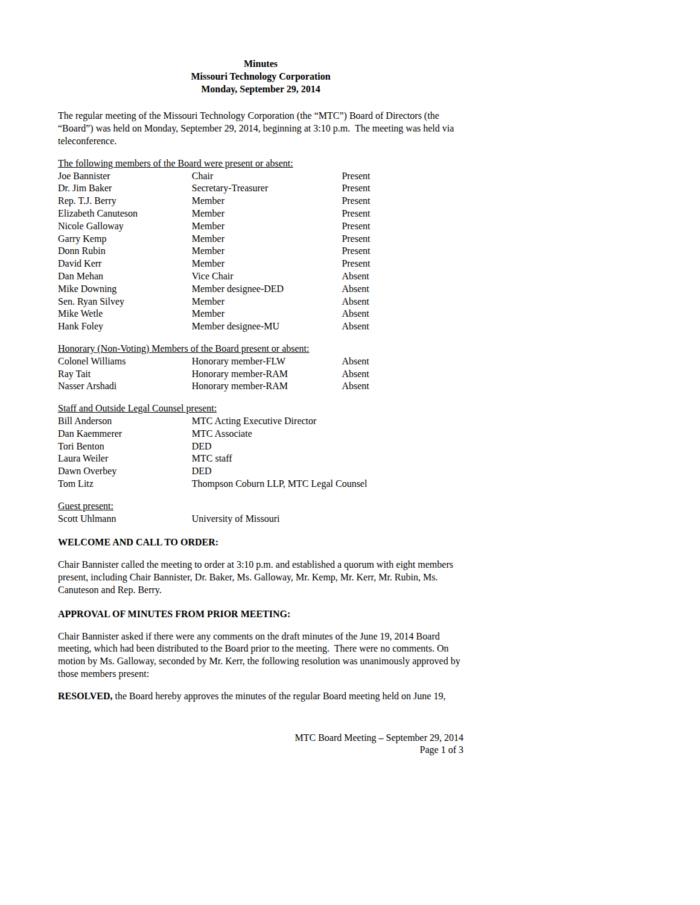Minutes
Missouri Technology Corporation
Monday, September 29, 2014
The regular meeting of the Missouri Technology Corporation (the “MTC”) Board of Directors (the “Board”) was held on Monday, September 29, 2014, beginning at 3:10 p.m. The meeting was held via teleconference.
The following members of the Board were present or absent:
| Joe Bannister | Chair | Present |
| Dr. Jim Baker | Secretary-Treasurer | Present |
| Rep. T.J. Berry | Member | Present |
| Elizabeth Canuteson | Member | Present |
| Nicole Galloway | Member | Present |
| Garry Kemp | Member | Present |
| Donn Rubin | Member | Present |
| David Kerr | Member | Present |
| Dan Mehan | Vice Chair | Absent |
| Mike Downing | Member designee-DED | Absent |
| Sen. Ryan Silvey | Member | Absent |
| Mike Wetle | Member | Absent |
| Hank Foley | Member designee-MU | Absent |
Honorary (Non-Voting) Members of the Board present or absent:
| Colonel Williams | Honorary member-FLW | Absent |
| Ray Tait | Honorary member-RAM | Absent |
| Nasser Arshadi | Honorary member-RAM | Absent |
Staff and Outside Legal Counsel present:
| Bill Anderson | MTC Acting Executive Director |
| Dan Kaemmerer | MTC Associate |
| Tori Benton | DED |
| Laura Weiler | MTC staff |
| Dawn Overbey | DED |
| Tom Litz | Thompson Coburn LLP, MTC Legal Counsel |
Guest present:
| Scott Uhlmann | University of Missouri |
WELCOME AND CALL TO ORDER:
Chair Bannister called the meeting to order at 3:10 p.m. and established a quorum with eight members present, including Chair Bannister, Dr. Baker, Ms. Galloway, Mr. Kemp, Mr. Kerr, Mr. Rubin, Ms. Canuteson and Rep. Berry.
APPROVAL OF MINUTES FROM PRIOR MEETING:
Chair Bannister asked if there were any comments on the draft minutes of the June 19, 2014 Board meeting, which had been distributed to the Board prior to the meeting. There were no comments. On motion by Ms. Galloway, seconded by Mr. Kerr, the following resolution was unanimously approved by those members present:
RESOLVED, the Board hereby approves the minutes of the regular Board meeting held on June 19,
MTC Board Meeting – September 29, 2014
Page 1 of 3